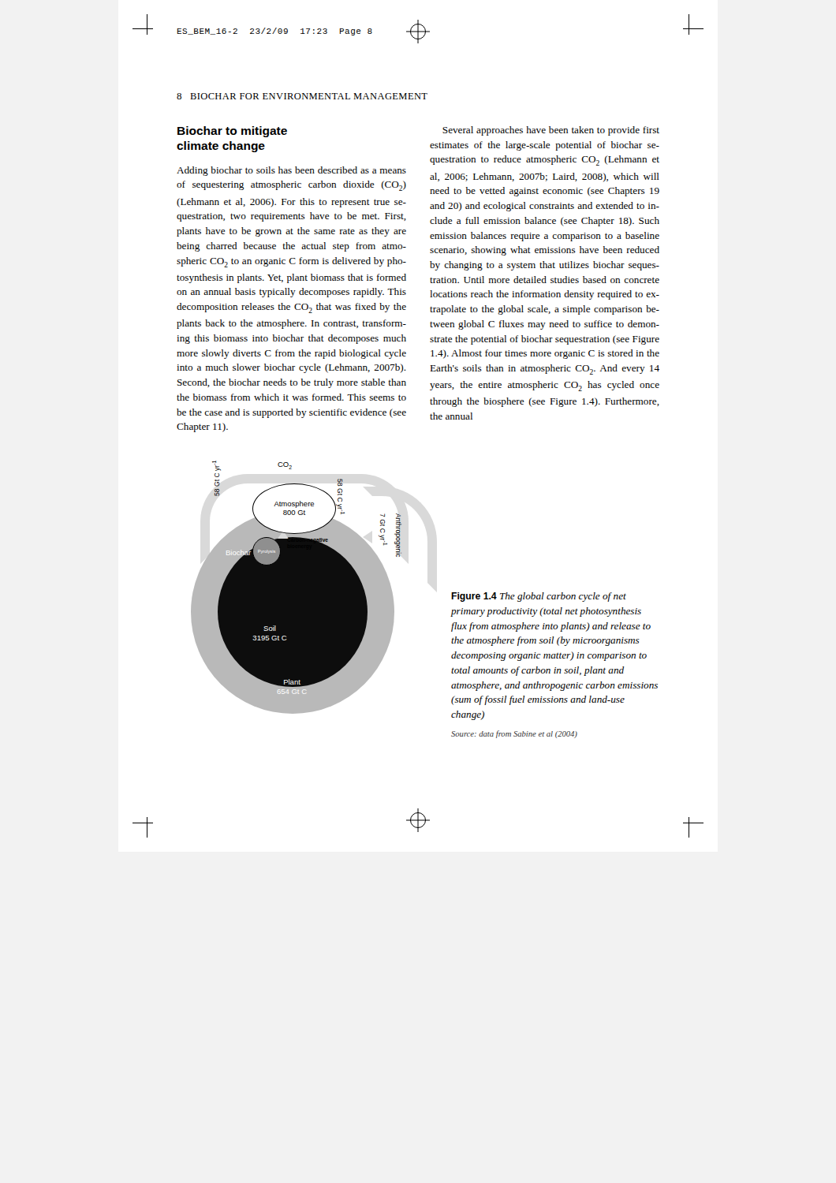ES_BEM_16-2 23/2/09 17:23 Page 8
8 BIOCHAR FOR ENVIRONMENTAL MANAGEMENT
Biochar to mitigate
climate change
Adding biochar to soils has been described as a means of sequestering atmospheric carbon dioxide (CO2) (Lehmann et al, 2006). For this to represent true sequestration, two requirements have to be met. First, plants have to be grown at the same rate as they are being charred because the actual step from atmospheric CO2 to an organic C form is delivered by photosynthesis in plants. Yet, plant biomass that is formed on an annual basis typically decomposes rapidly. This decomposition releases the CO2 that was fixed by the plants back to the atmosphere. In contrast, transforming this biomass into biochar that decomposes much more slowly diverts C from the rapid biological cycle into a much slower biochar cycle (Lehmann, 2007b). Second, the biochar needs to be truly more stable than the biomass from which it was formed. This seems to be the case and is supported by scientific evidence (see Chapter 11).
Several approaches have been taken to provide first estimates of the large-scale potential of biochar sequestration to reduce atmospheric CO2 (Lehmann et al, 2006; Lehmann, 2007b; Laird, 2008), which will need to be vetted against economic (see Chapters 19 and 20) and ecological constraints and extended to include a full emission balance (see Chapter 18). Such emission balances require a comparison to a baseline scenario, showing what emissions have been reduced by changing to a system that utilizes biochar sequestration. Until more detailed studies based on concrete locations reach the information density required to extrapolate to the global scale, a simple comparison between global C fluxes may need to suffice to demonstrate the potential of biochar sequestration (see Figure 1.4). Almost four times more organic C is stored in the Earth's soils than in atmospheric CO2. And every 14 years, the entire atmospheric CO2 has cycled once through the biosphere (see Figure 1.4). Furthermore, the annual
CO2
58 Gt C yr-1
58 Gt C yr-1
Anthropogenic
7 Gt C yr-1
Atmosphere 800 Gt
Pyrolysis
Carbon-negative
bioenergy
Biochar
Soil
3195 Gt C
Plant
654 Gt C
Figure 1.4 The global carbon cycle of net primary productivity (total net photosynthesis flux from atmosphere into plants) and release to the atmosphere from soil (by microorganisms decomposing organic matter) in comparison to total amounts of carbon in soil, plant and atmosphere, and anthropogenic carbon emissions (sum of fossil fuel emissions and land-use change)
Source: data from Sabine et al (2004)